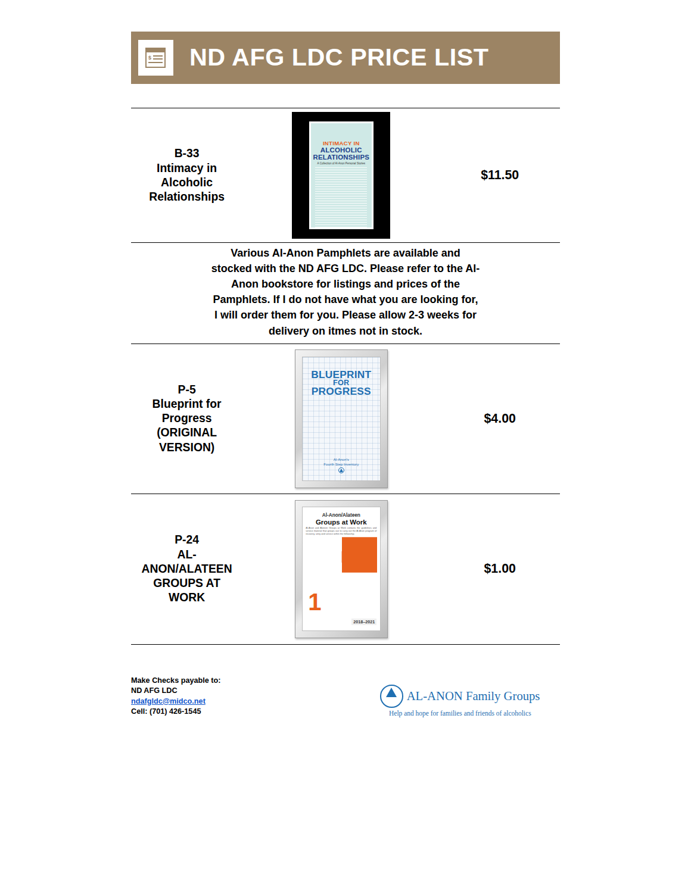$
ND AFG LDC PRICE LIST
| B-33 Intimacy in Alcoholic Relationships | INTIMACY IN ALCOHOLIC RELATIONSHIPS A Collection of Al-Anon Personal Stories | $11.50 |
| Various Al-Anon Pamphlets are available and stocked with the ND AFG LDC. Please refer to the Al- Anon bookstore for listings and prices of the Pamphlets. If I do not have what you are looking for, I will order them for you. Please allow 2-3 weeks for delivery on itmes not in stock. |
| P-5 Blueprint for Progress (ORIGINAL VERSION) | BLUEPRINT FOR PROGRESS Al-Anon's Fourth Step Inventory | $4.00 |
| P-24 AL- ANON/ALATEEN GROUPS AT WORK | Al-Anon/Alateen Groups at Work Al-Anon and Alateen Groups at Work contains the guidelines and service material that groups use to carry out the Al-Anon program of recovery, unity and service within the fellowship. 1 2018–2021 | $1.00 |
Make Checks payable to:
ND AFG LDC
ndafgldc@midco.net
Cell: (701) 426-1545
AL-ANON Family Groups
Help and hope for families and friends of alcoholics